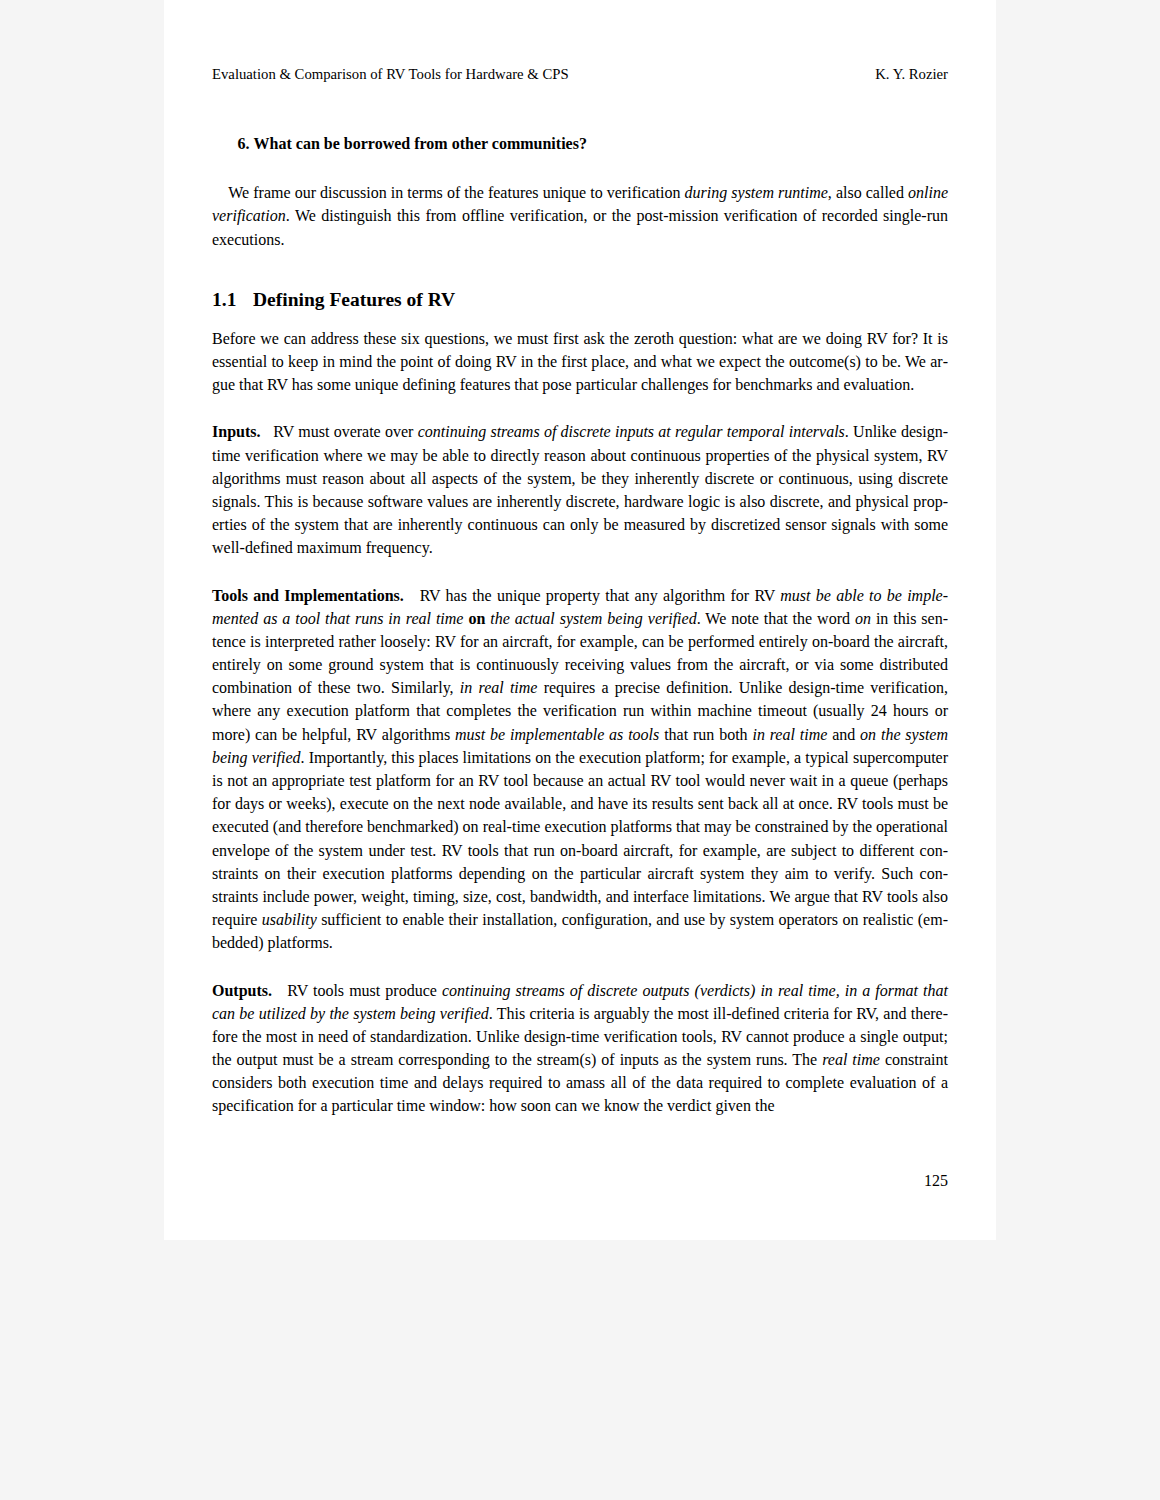Evaluation & Comparison of RV Tools for Hardware & CPS K. Y. Rozier
What can be borrowed from other communities?
We frame our discussion in terms of the features unique to verification during system runtime, also called online verification. We distinguish this from offline verification, or the post-mission verification of recorded single-run executions.
1.1 Defining Features of RV
Before we can address these six questions, we must first ask the zeroth question: what are we doing RV for? It is essential to keep in mind the point of doing RV in the first place, and what we expect the outcome(s) to be. We argue that RV has some unique defining features that pose particular challenges for benchmarks and evaluation.
Inputs. RV must overate over continuing streams of discrete inputs at regular temporal intervals. Unlike design-time verification where we may be able to directly reason about continuous properties of the physical system, RV algorithms must reason about all aspects of the system, be they inherently discrete or continuous, using discrete signals. This is because software values are inherently discrete, hardware logic is also discrete, and physical properties of the system that are inherently continuous can only be measured by discretized sensor signals with some well-defined maximum frequency.
Tools and Implementations. RV has the unique property that any algorithm for RV must be able to be implemented as a tool that runs in real time on the actual system being verified. We note that the word on in this sentence is interpreted rather loosely: RV for an aircraft, for example, can be performed entirely on-board the aircraft, entirely on some ground system that is continuously receiving values from the aircraft, or via some distributed combination of these two. Similarly, in real time requires a precise definition. Unlike design-time verification, where any execution platform that completes the verification run within machine timeout (usually 24 hours or more) can be helpful, RV algorithms must be implementable as tools that run both in real time and on the system being verified. Importantly, this places limitations on the execution platform; for example, a typical supercomputer is not an appropriate test platform for an RV tool because an actual RV tool would never wait in a queue (perhaps for days or weeks), execute on the next node available, and have its results sent back all at once. RV tools must be executed (and therefore benchmarked) on real-time execution platforms that may be constrained by the operational envelope of the system under test. RV tools that run on-board aircraft, for example, are subject to different constraints on their execution platforms depending on the particular aircraft system they aim to verify. Such constraints include power, weight, timing, size, cost, bandwidth, and interface limitations. We argue that RV tools also require usability sufficient to enable their installation, configuration, and use by system operators on realistic (embedded) platforms.
Outputs. RV tools must produce continuing streams of discrete outputs (verdicts) in real time, in a format that can be utilized by the system being verified. This criteria is arguably the most ill-defined criteria for RV, and therefore the most in need of standardization. Unlike design-time verification tools, RV cannot produce a single output; the output must be a stream corresponding to the stream(s) of inputs as the system runs. The real time constraint considers both execution time and delays required to amass all of the data required to complete evaluation of a specification for a particular time window: how soon can we know the verdict given the
125